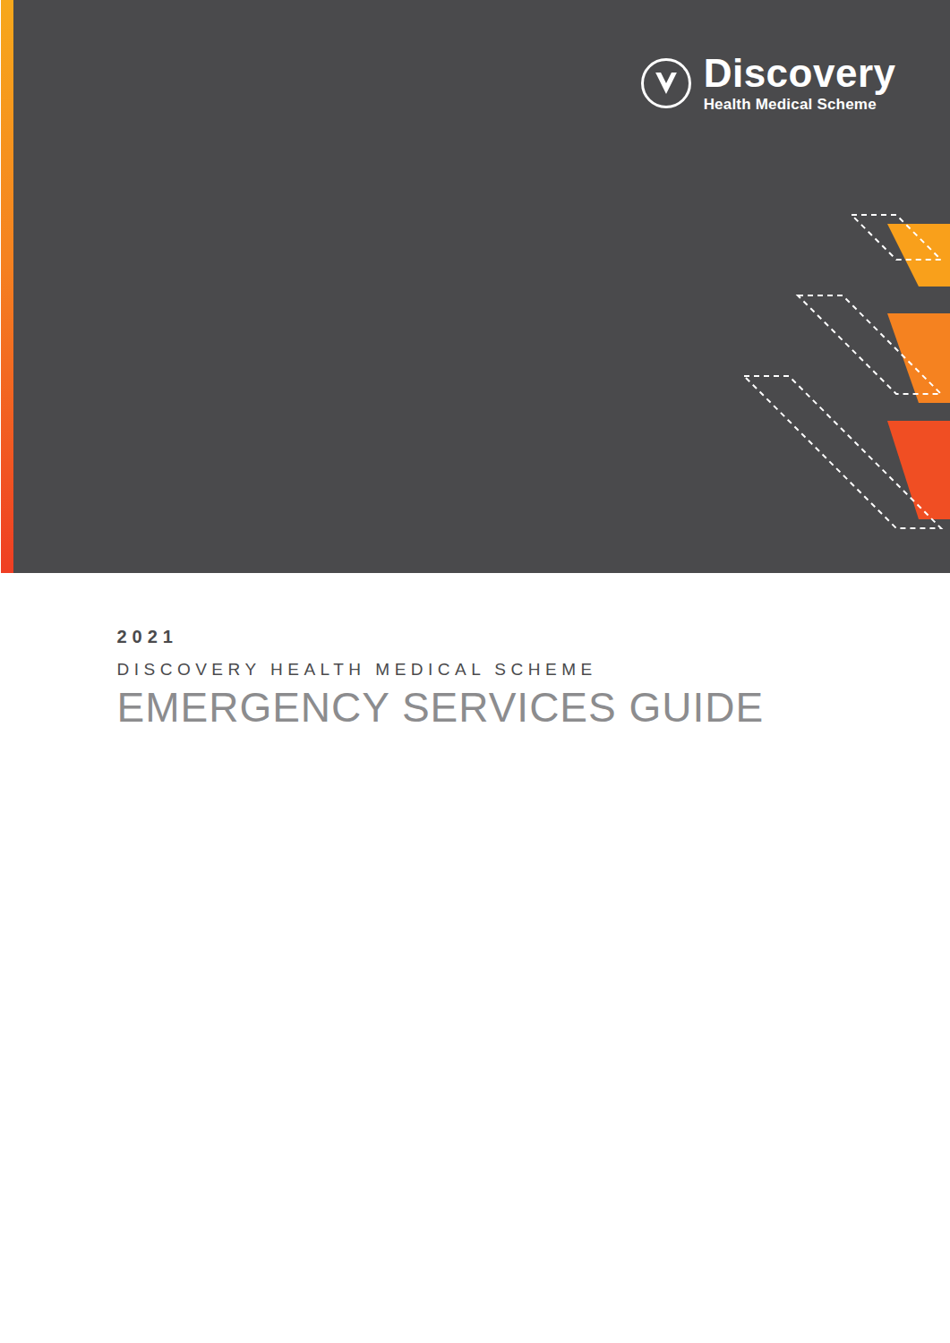Discovery Health Medical Scheme
2021
DISCOVERY HEALTH MEDICAL SCHEME
EMERGENCY SERVICES GUIDE